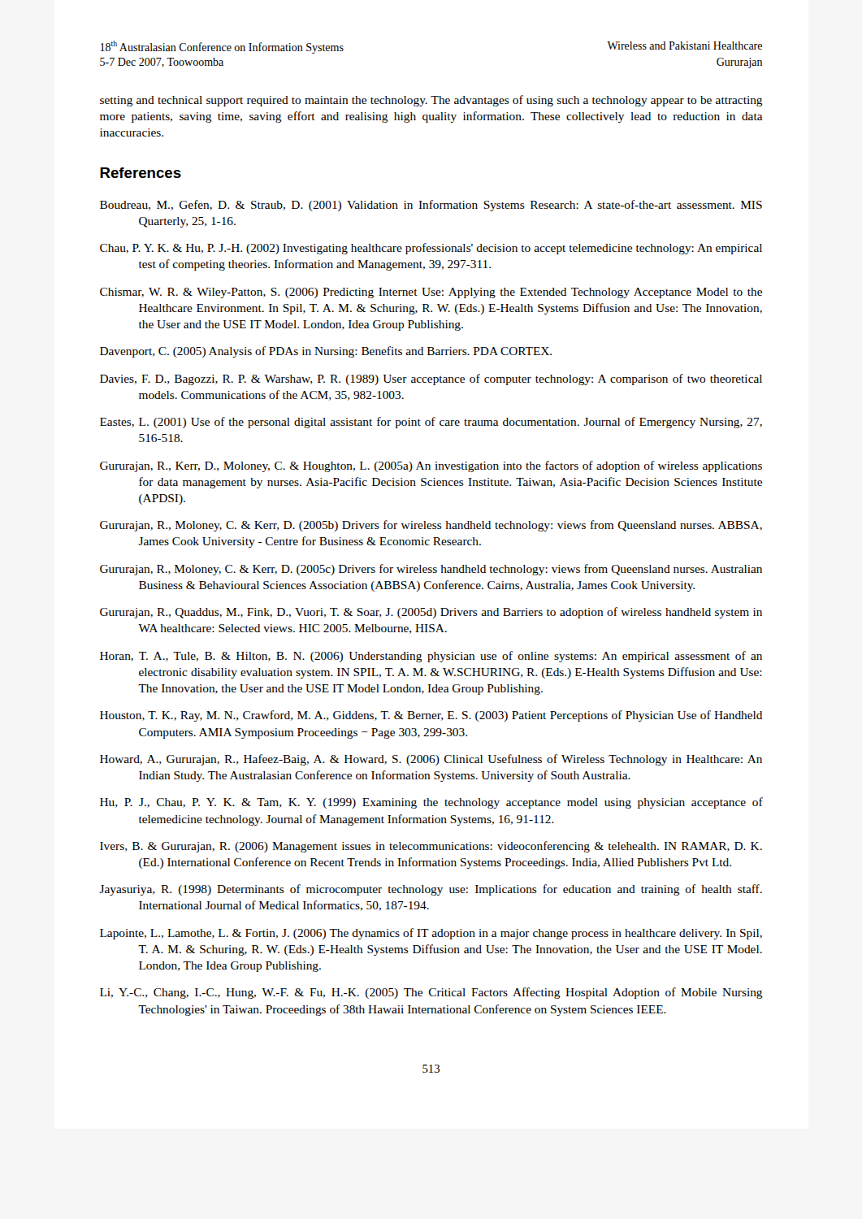| 18 th Australasian Conference on Information Systems | Wireless and Pakistani Healthcare |
| 5-7 Dec 2007, Toowoomba | Gururajan |
setting and technical support required to maintain the technology. The advantages of using such a technology appear to be attracting more patients, saving time, saving effort and realising high quality information. These collectively lead to reduction in data inaccuracies.
References
Boudreau, M., Gefen, D. & Straub, D. (2001) Validation in Information Systems Research: A state-of-the-art assessment. MIS Quarterly, 25, 1-16.
Chau, P. Y. K. & Hu, P. J.-H. (2002) Investigating healthcare professionals' decision to accept telemedicine technology: An empirical test of competing theories. Information and Management, 39, 297-311.
Chismar, W. R. & Wiley-Patton, S. (2006) Predicting Internet Use: Applying the Extended Technology Acceptance Model to the Healthcare Environment. In Spil, T. A. M. & Schuring, R. W. (Eds.) E-Health Systems Diffusion and Use: The Innovation, the User and the USE IT Model. London, Idea Group Publishing.
Davenport, C. (2005) Analysis of PDAs in Nursing: Benefits and Barriers. PDA CORTEX.
Davies, F. D., Bagozzi, R. P. & Warshaw, P. R. (1989) User acceptance of computer technology: A comparison of two theoretical models. Communications of the ACM, 35, 982-1003.
Eastes, L. (2001) Use of the personal digital assistant for point of care trauma documentation. Journal of Emergency Nursing, 27, 516-518.
Gururajan, R., Kerr, D., Moloney, C. & Houghton, L. (2005a) An investigation into the factors of adoption of wireless applications for data management by nurses. Asia-Pacific Decision Sciences Institute. Taiwan, Asia-Pacific Decision Sciences Institute (APDSI).
Gururajan, R., Moloney, C. & Kerr, D. (2005b) Drivers for wireless handheld technology: views from Queensland nurses. ABBSA, James Cook University - Centre for Business & Economic Research.
Gururajan, R., Moloney, C. & Kerr, D. (2005c) Drivers for wireless handheld technology: views from Queensland nurses. Australian Business & Behavioural Sciences Association (ABBSA) Conference. Cairns, Australia, James Cook University.
Gururajan, R., Quaddus, M., Fink, D., Vuori, T. & Soar, J. (2005d) Drivers and Barriers to adoption of wireless handheld system in WA healthcare: Selected views. HIC 2005. Melbourne, HISA.
Horan, T. A., Tule, B. & Hilton, B. N. (2006) Understanding physician use of online systems: An empirical assessment of an electronic disability evaluation system. IN SPIL, T. A. M. & W.SCHURING, R. (Eds.) E-Health Systems Diffusion and Use: The Innovation, the User and the USE IT Model London, Idea Group Publishing.
Houston, T. K., Ray, M. N., Crawford, M. A., Giddens, T. & Berner, E. S. (2003) Patient Perceptions of Physician Use of Handheld Computers. AMIA Symposium Proceedings − Page 303, 299-303.
Howard, A., Gururajan, R., Hafeez-Baig, A. & Howard, S. (2006) Clinical Usefulness of Wireless Technology in Healthcare: An Indian Study. The Australasian Conference on Information Systems. University of South Australia.
Hu, P. J., Chau, P. Y. K. & Tam, K. Y. (1999) Examining the technology acceptance model using physician acceptance of telemedicine technology. Journal of Management Information Systems, 16, 91-112.
Ivers, B. & Gururajan, R. (2006) Management issues in telecommunications: videoconferencing & telehealth. IN RAMAR, D. K. (Ed.) International Conference on Recent Trends in Information Systems Proceedings. India, Allied Publishers Pvt Ltd.
Jayasuriya, R. (1998) Determinants of microcomputer technology use: Implications for education and training of health staff. International Journal of Medical Informatics, 50, 187-194.
Lapointe, L., Lamothe, L. & Fortin, J. (2006) The dynamics of IT adoption in a major change process in healthcare delivery. In Spil, T. A. M. & Schuring, R. W. (Eds.) E-Health Systems Diffusion and Use: The Innovation, the User and the USE IT Model. London, The Idea Group Publishing.
Li, Y.-C., Chang, I.-C., Hung, W.-F. & Fu, H.-K. (2005) The Critical Factors Affecting Hospital Adoption of Mobile Nursing Technologies' in Taiwan. Proceedings of 38th Hawaii International Conference on System Sciences IEEE.
513